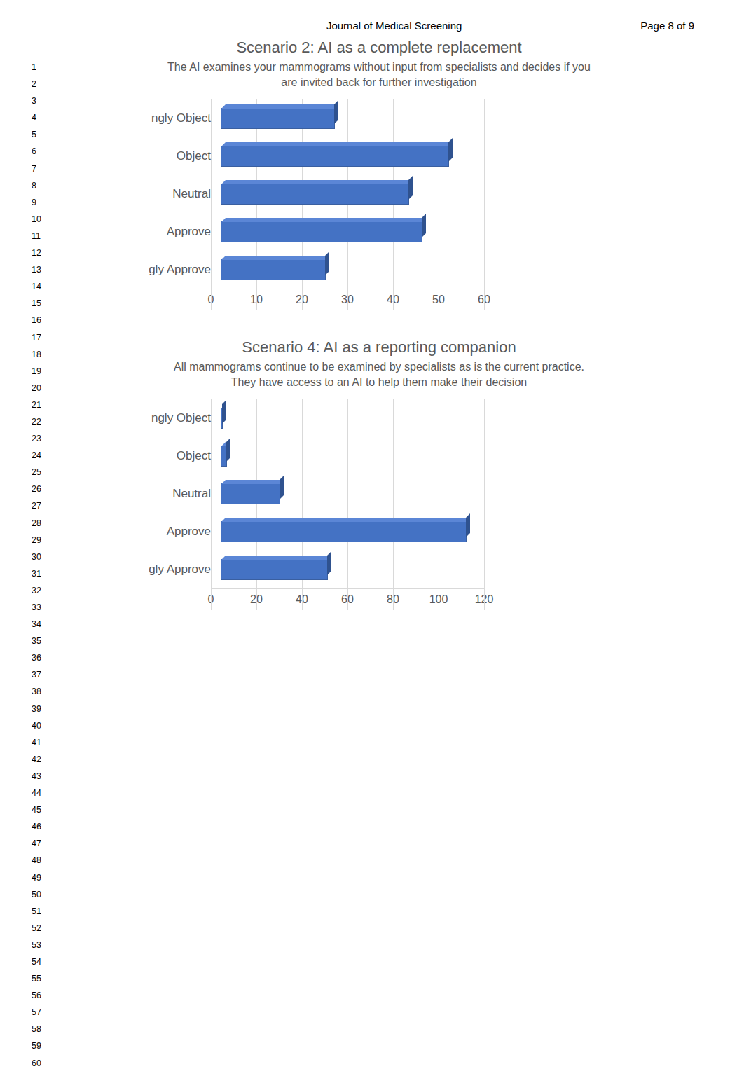Journal of Medical Screening Page 8 of 9
1
2
3
4
5
6
7
8
9
10
11
12
13
14
15
16
17
18
19
20
21
22
23
24
25
26
27
28
29
30
31
32
33
34
35
36
37
38
39
40
41
42
43
44
45
46
47
48
49
50
51
52
53
54
55
56
57
58
59
60
Scenario 2: AI as a complete replacement
The AI examines your mammograms without input from specialists and decides if you are invited back for further investigation
ngly Object
Object
Neutral
Approve
gly Approve
0 10 20 30 40 50 60
Scenario 4: AI as a reporting companion
All mammograms continue to be examined by specialists as is the current practice. They have access to an AI to help them make their decision
ngly Object
Object
Neutral
Approve
gly Approve
0 20 40 60 80 100 120